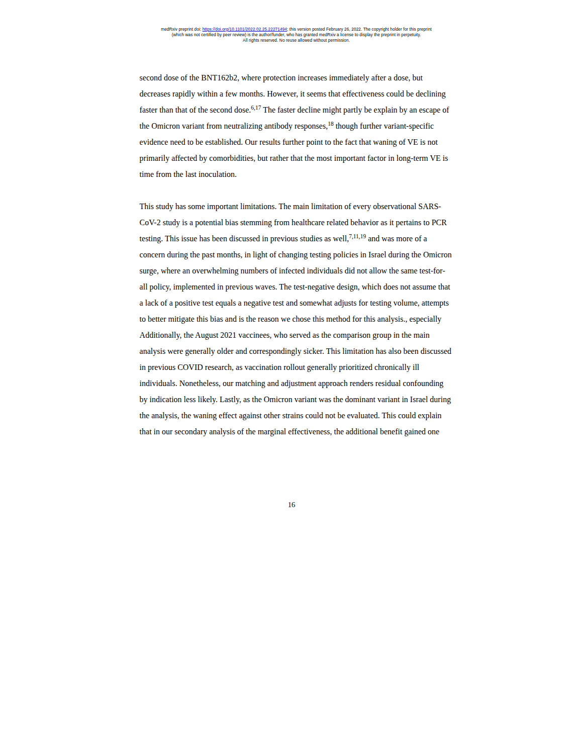medRxiv preprint doi: https://doi.org/10.1101/2022.02.25.22271494; this version posted February 26, 2022. The copyright holder for this preprint
(which was not certified by peer review) is the author/funder, who has granted medRxiv a license to display the preprint in perpetuity.
All rights reserved. No reuse allowed without permission.
second dose of the BNT162b2, where protection increases immediately after a dose, but decreases rapidly within a few months. However, it seems that effectiveness could be declining faster than that of the second dose.6,17 The faster decline might partly be explain by an escape of the Omicron variant from neutralizing antibody responses,18 though further variant-specific evidence need to be established. Our results further point to the fact that waning of VE is not primarily affected by comorbidities, but rather that the most important factor in long-term VE is time from the last inoculation.
This study has some important limitations. The main limitation of every observational SARS-CoV-2 study is a potential bias stemming from healthcare related behavior as it pertains to PCR testing. This issue has been discussed in previous studies as well,7,11,19 and was more of a concern during the past months, in light of changing testing policies in Israel during the Omicron surge, where an overwhelming numbers of infected individuals did not allow the same test-for-all policy, implemented in previous waves. The test-negative design, which does not assume that a lack of a positive test equals a negative test and somewhat adjusts for testing volume, attempts to better mitigate this bias and is the reason we chose this method for this analysis., especially Additionally, the August 2021 vaccinees, who served as the comparison group in the main analysis were generally older and correspondingly sicker. This limitation has also been discussed in previous COVID research, as vaccination rollout generally prioritized chronically ill individuals. Nonetheless, our matching and adjustment approach renders residual confounding by indication less likely. Lastly, as the Omicron variant was the dominant variant in Israel during the analysis, the waning effect against other strains could not be evaluated. This could explain that in our secondary analysis of the marginal effectiveness, the additional benefit gained one
16